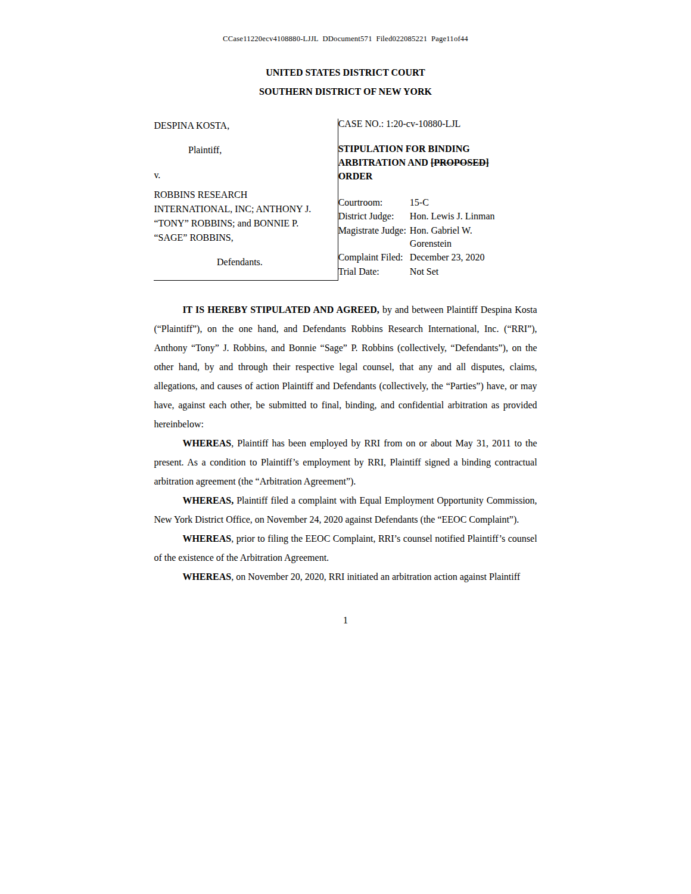CCase11220ecv4108880-LJJL DDocument571 Filed022085221 Page11of44
UNITED STATES DISTRICT COURT
SOUTHERN DISTRICT OF NEW YORK
| DESPINA KOSTA, Plaintiff, v. ROBBINS RESEARCH INTERNATIONAL, INC; ANTHONY J. “TONY” ROBBINS; and BONNIE P. “SAGE” ROBBINS, Defendants. | CASE NO.: 1:20-cv-10880-LJL STIPULATION FOR BINDING ARBITRATION AND [PROPOSED] ORDER / Courtroom: / 15-C / / District Judge: / Hon. Lewis J. Linman / / Magistrate Judge: / Hon. Gabriel W. Gorenstein / / Complaint Filed: / December 23, 2020 / / Trial Date: / Not Set / |
IT IS HEREBY STIPULATED AND AGREED, by and between Plaintiff Despina Kosta (“Plaintiff”), on the one hand, and Defendants Robbins Research International, Inc. (“RRI”), Anthony “Tony” J. Robbins, and Bonnie “Sage” P. Robbins (collectively, “Defendants”), on the other hand, by and through their respective legal counsel, that any and all disputes, claims, allegations, and causes of action Plaintiff and Defendants (collectively, the “Parties”) have, or may have, against each other, be submitted to final, binding, and confidential arbitration as provided hereinbelow:
WHEREAS, Plaintiff has been employed by RRI from on or about May 31, 2011 to the present. As a condition to Plaintiff’s employment by RRI, Plaintiff signed a binding contractual arbitration agreement (the “Arbitration Agreement”).
WHEREAS, Plaintiff filed a complaint with Equal Employment Opportunity Commission, New York District Office, on November 24, 2020 against Defendants (the “EEOC Complaint”).
WHEREAS, prior to filing the EEOC Complaint, RRI’s counsel notified Plaintiff’s counsel of the existence of the Arbitration Agreement.
WHEREAS, on November 20, 2020, RRI initiated an arbitration action against Plaintiff
1